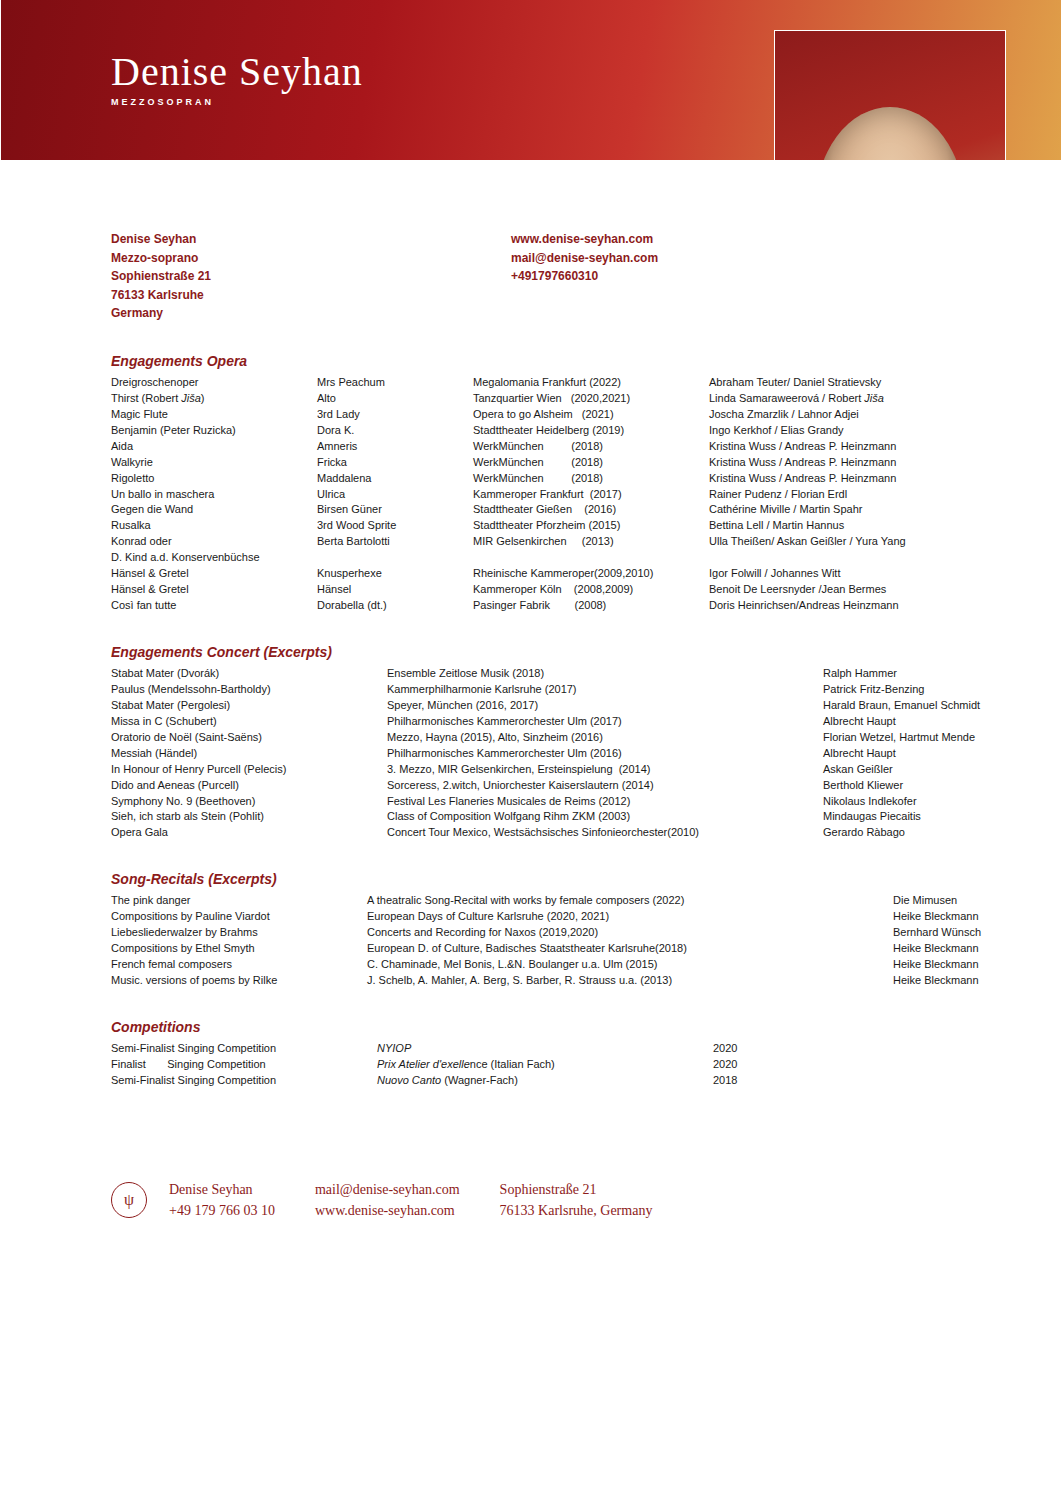Denise Seyhan
MEZZOSOPRAN
| Denise Seyhan | www.denise-seyhan.com |
| Mezzo-soprano | mail@denise-seyhan.com |
| Sophienstraße 21 | +491797660310 |
| 76133 Karlsruhe | |
| Germany | |
Engagements Opera
| Dreigroschenoper | Mrs Peachum | Megalomania Frankfurt (2022) | Abraham Teuter/ Daniel Stratievsky |
| Thirst (Robert Jiša ) | Alto | Tanzquartier Wien (2020,2021) | Linda Samaraweerová / Robert Jiša |
| Magic Flute | 3rd Lady | Opera to go Alsheim (2021) | Joscha Zmarzlik / Lahnor Adjei |
| Benjamin (Peter Ruzicka) | Dora K. | Stadttheater Heidelberg (2019) | Ingo Kerkhof / Elias Grandy |
| Aida | Amneris | WerkMünchen (2018) | Kristina Wuss / Andreas P. Heinzmann |
| Walkyrie | Fricka | WerkMünchen (2018) | Kristina Wuss / Andreas P. Heinzmann |
| Rigoletto | Maddalena | WerkMünchen (2018) | Kristina Wuss / Andreas P. Heinzmann |
| Un ballo in maschera | Ulrica | Kammeroper Frankfurt (2017) | Rainer Pudenz / Florian Erdl |
| Gegen die Wand | Birsen Güner | Stadttheater Gießen (2016) | Cathérine Miville / Martin Spahr |
| Rusalka | 3rd Wood Sprite | Stadttheater Pforzheim (2015) | Bettina Lell / Martin Hannus |
| Konrad oder | Berta Bartolotti | MIR Gelsenkirchen (2013) | Ulla Theißen/ Askan Geißler / Yura Yang |
| D. Kind a.d. Konservenbüchse | | | |
| Hänsel & Gretel | Knusperhexe | Rheinische Kammeroper(2009,2010) | Igor Folwill / Johannes Witt |
| Hänsel & Gretel | Hänsel | Kammeroper Köln (2008,2009) | Benoit De Leersnyder /Jean Bermes |
| Così fan tutte | Dorabella (dt.) | Pasinger Fabrik (2008) | Doris Heinrichsen/Andreas Heinzmann |
Engagements Concert (Excerpts)
| Stabat Mater (Dvorák) | Ensemble Zeitlose Musik (2018) | Ralph Hammer |
| Paulus (Mendelssohn-Bartholdy) | Kammerphilharmonie Karlsruhe (2017) | Patrick Fritz-Benzing |
| Stabat Mater (Pergolesi) | Speyer, München (2016, 2017) | Harald Braun, Emanuel Schmidt |
| Missa in C (Schubert) | Philharmonisches Kammerorchester Ulm (2017) | Albrecht Haupt |
| Oratorio de Noël (Saint-Saëns) | Mezzo, Hayna (2015), Alto, Sinzheim (2016) | Florian Wetzel, Hartmut Mende |
| Messiah (Händel) | Philharmonisches Kammerorchester Ulm (2016) | Albrecht Haupt |
| In Honour of Henry Purcell (Pelecis) | 3. Mezzo, MIR Gelsenkirchen, Ersteinspielung (2014) | Askan Geißler |
| Dido and Aeneas (Purcell) | Sorceress, 2.witch, Uniorchester Kaiserslautern (2014) | Berthold Kliewer |
| Symphony No. 9 (Beethoven) | Festival Les Flaneries Musicales de Reims (2012) | Nikolaus Indlekofer |
| Sieh, ich starb als Stein (Pohlit) | Class of Composition Wolfgang Rihm ZKM (2003) | Mindaugas Piecaitis |
| Opera Gala | Concert Tour Mexico, Westsächsisches Sinfonieorchester(2010) | Gerardo Ràbago |
Song-Recitals (Excerpts)
| The pink danger | A theatralic Song-Recital with works by female composers (2022) | Die Mimusen |
| Compositions by Pauline Viardot | European Days of Culture Karlsruhe (2020, 2021) | Heike Bleckmann |
| Liebesliederwalzer by Brahms | Concerts and Recording for Naxos (2019,2020) | Bernhard Wünsch |
| Compositions by Ethel Smyth | European D. of Culture, Badisches Staatstheater Karlsruhe(2018) | Heike Bleckmann |
| French femal composers | C. Chaminade, Mel Bonis, L.&N. Boulanger u.a. Ulm (2015) | Heike Bleckmann |
| Music. versions of poems by Rilke | J. Schelb, A. Mahler, A. Berg, S. Barber, R. Strauss u.a. (2013) | Heike Bleckmann |
Competitions
| Semi-Finalist Singing Competition | NYIOP | 2020 |
| Finalist Singing Competition | Prix Atelier d'exelle nce (Italian Fach) | 2020 |
| Semi-Finalist Singing Competition | Nuovo Canto (Wagner-Fach) | 2018 |
ψ
Denise Seyhan
+49 179 766 03 10
mail@denise-seyhan.com
www.denise-seyhan.com
Sophienstraße 21
76133 Karlsruhe, Germany